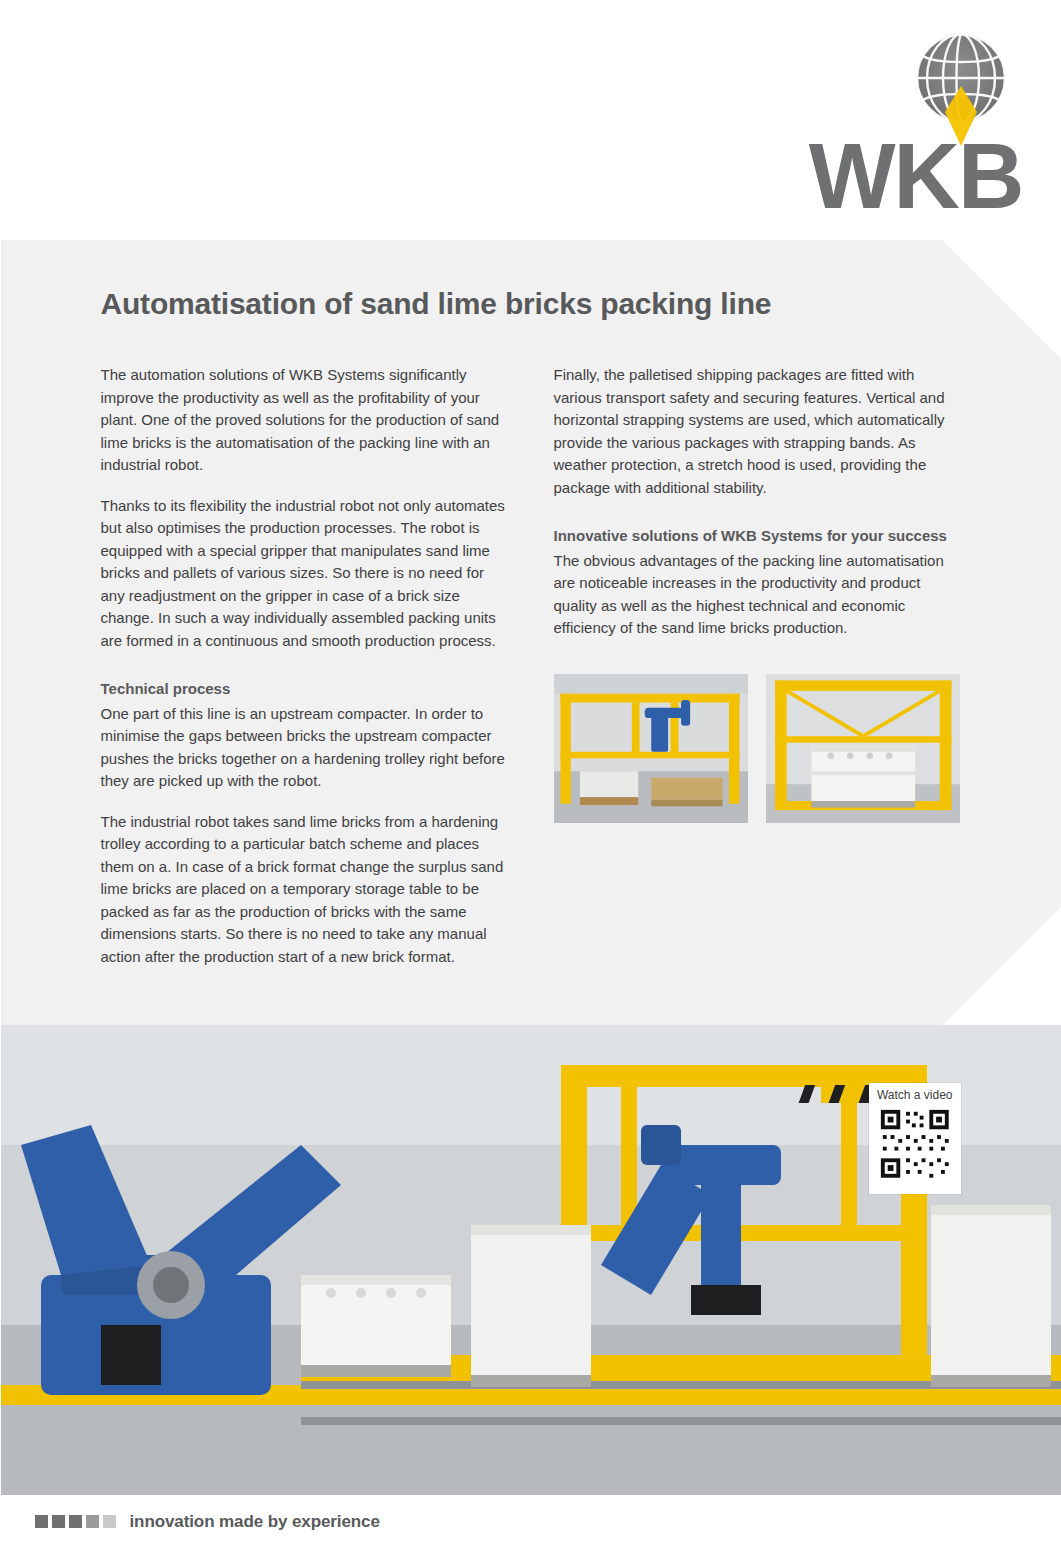WKB
Automatisation of sand lime bricks packing line
The automation solutions of WKB Systems significantly improve the productivity as well as the profitability of your plant. One of the proved solutions for the production of sand lime bricks is the automatisation of the packing line with an industrial robot.
Thanks to its flexibility the industrial robot not only automates but also optimises the production processes. The robot is equipped with a special gripper that manipulates sand lime bricks and pallets of various sizes. So there is no need for any readjustment on the gripper in case of a brick size change. In such a way individually assembled packing units are formed in a continuous and smooth production process.
Technical process
One part of this line is an upstream compacter. In order to minimise the gaps between bricks the upstream compacter pushes the bricks together on a hardening trolley right before they are picked up with the robot.
The industrial robot takes sand lime bricks from a hardening trolley according to a particular batch scheme and places them on a. In case of a brick format change the surplus sand lime bricks are placed on a temporary storage table to be packed as far as the production of bricks with the same dimensions starts. So there is no need to take any manual action after the production start of a new brick format.
Finally, the palletised shipping packages are fitted with various transport safety and securing features. Vertical and horizontal strapping systems are used, which automatically provide the various packages with strapping bands. As weather protection, a stretch hood is used, providing the package with additional stability.
Innovative solutions of WKB Systems for your success
The obvious advantages of the packing line automatisation are noticeable increases in the productivity and product quality as well as the highest technical and economic efficiency of the sand lime bricks production.
Watch a video
innovation made by experience